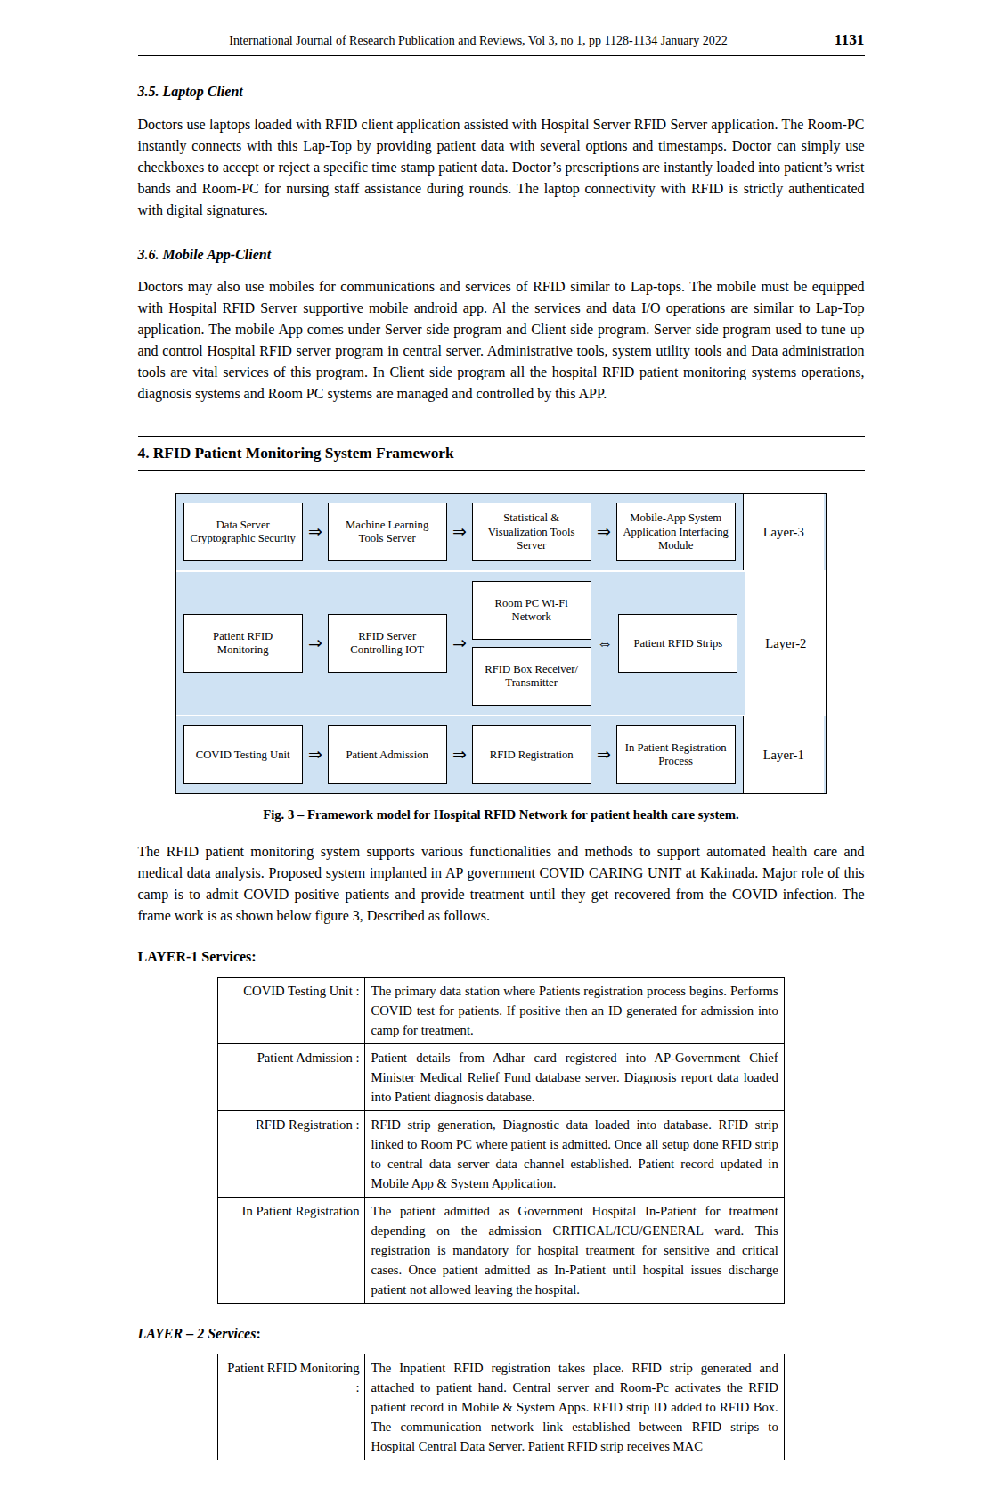International Journal of Research Publication and Reviews, Vol 3, no 1, pp 1128-1134 January 2022
1131
3.5. Laptop Client
Doctors use laptops loaded with RFID client application assisted with Hospital Server RFID Server application. The Room-PC instantly connects with this Lap-Top by providing patient data with several options and timestamps. Doctor can simply use checkboxes to accept or reject a specific time stamp patient data. Doctor’s prescriptions are instantly loaded into patient’s wrist bands and Room-PC for nursing staff assistance during rounds. The laptop connectivity with RFID is strictly authenticated with digital signatures.
3.6. Mobile App-Client
Doctors may also use mobiles for communications and services of RFID similar to Lap-tops. The mobile must be equipped with Hospital RFID Server supportive mobile android app. Al the services and data I/O operations are similar to Lap-Top application. The mobile App comes under Server side program and Client side program. Server side program used to tune up and control Hospital RFID server program in central server. Administrative tools, system utility tools and Data administration tools are vital services of this program. In Client side program all the hospital RFID patient monitoring systems operations, diagnosis systems and Room PC systems are managed and controlled by this APP.
4. RFID Patient Monitoring System Framework
Data Server Cryptographic Security
⇒
Machine Learning Tools Server
⇒
Statistical & Visualization Tools Server
⇒
Mobile-App System Application Interfacing Module
Layer-3
Patient RFID Monitoring
⇒
RFID Server Controlling IOT
⇒
Room PC Wi-Fi Network
RFID Box Receiver/ Transmitter
⇔
Patient RFID Strips
Layer-2
COVID Testing Unit
⇒
Patient Admission
⇒
RFID Registration
⇒
In Patient Registration Process
Layer-1
Fig. 3 – Framework model for Hospital RFID Network for patient health care system.
The RFID patient monitoring system supports various functionalities and methods to support automated health care and medical data analysis. Proposed system implanted in AP government COVID CARING UNIT at Kakinada. Major role of this camp is to admit COVID positive patients and provide treatment until they get recovered from the COVID infection. The frame work is as shown below figure 3, Described as follows.
LAYER-1 Services:
| COVID Testing Unit : | The primary data station where Patients registration process begins. Performs COVID test for patients. If positive then an ID generated for admission into camp for treatment. |
| Patient Admission : | Patient details from Adhar card registered into AP-Government Chief Minister Medical Relief Fund database server. Diagnosis report data loaded into Patient diagnosis database. |
| RFID Registration : | RFID strip generation, Diagnostic data loaded into database. RFID strip linked to Room PC where patient is admitted. Once all setup done RFID strip to central data server data channel established. Patient record updated in Mobile App & System Application. |
| In Patient Registration | The patient admitted as Government Hospital In-Patient for treatment depending on the admission CRITICAL/ICU/GENERAL ward. This registration is mandatory for hospital treatment for sensitive and critical cases. Once patient admitted as In-Patient until hospital issues discharge patient not allowed leaving the hospital. |
LAYER – 2 Services:
| Patient RFID Monitoring : | The Inpatient RFID registration takes place. RFID strip generated and attached to patient hand. Central server and Room-Pc activates the RFID patient record in Mobile & System Apps. RFID strip ID added to RFID Box. The communication network link established between RFID strips to Hospital Central Data Server. Patient RFID strip receives MAC |